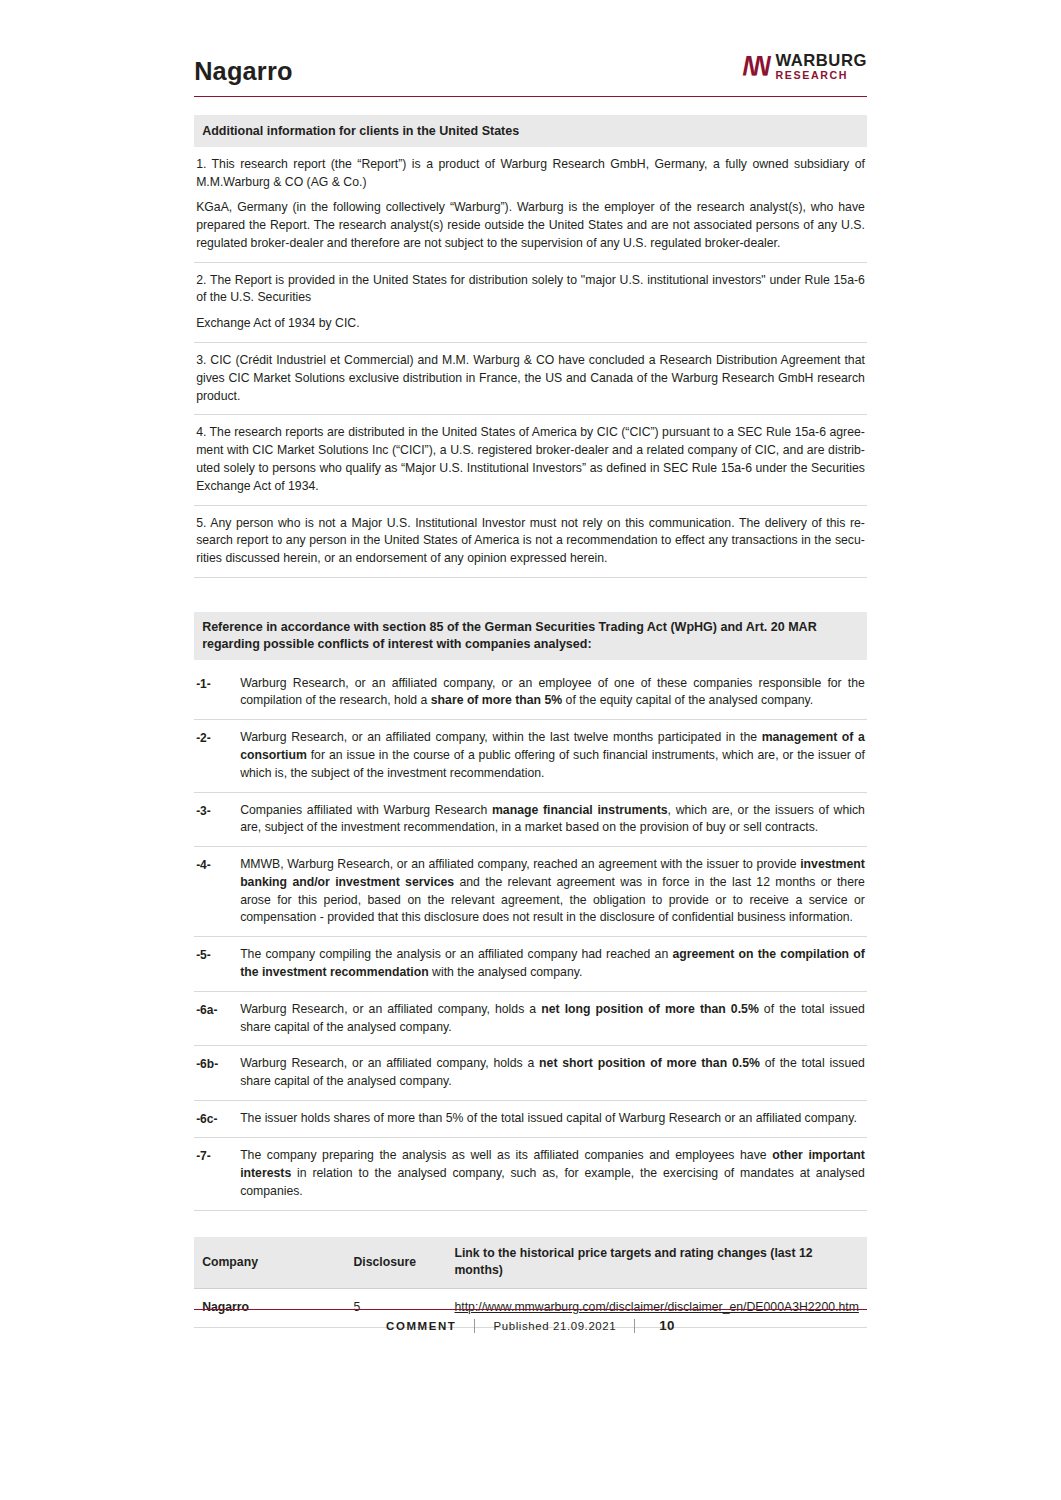Nagarro
/\/\/
WARBURG
RESEARCH
Additional information for clients in the United States
1. This research report (the “Report”) is a product of Warburg Research GmbH, Germany, a fully owned subsidiary of M.M.Warburg & CO (AG & Co.)
KGaA, Germany (in the following collectively “Warburg”). Warburg is the employer of the research analyst(s), who have prepared the Report. The research analyst(s) reside outside the United States and are not associated persons of any U.S. regulated broker-dealer and therefore are not subject to the supervision of any U.S. regulated broker-dealer.
2. The Report is provided in the United States for distribution solely to "major U.S. institutional investors" under Rule 15a-6 of the U.S. Securities
Exchange Act of 1934 by CIC.
3. CIC (Crédit Industriel et Commercial) and M.M. Warburg & CO have concluded a Research Distribution Agreement that gives CIC Market Solutions exclusive distribution in France, the US and Canada of the Warburg Research GmbH research product.
4. The research reports are distributed in the United States of America by CIC (“CIC”) pursuant to a SEC Rule 15a-6 agreement with CIC Market Solutions Inc (“CICI”), a U.S. registered broker-dealer and a related company of CIC, and are distributed solely to persons who qualify as “Major U.S. Institutional Investors” as defined in SEC Rule 15a-6 under the Securities Exchange Act of 1934.
5. Any person who is not a Major U.S. Institutional Investor must not rely on this communication. The delivery of this research report to any person in the United States of America is not a recommendation to effect any transactions in the securities discussed herein, or an endorsement of any opinion expressed herein.
Reference in accordance with section 85 of the German Securities Trading Act (WpHG) and Art. 20 MAR regarding possible conflicts of interest with companies analysed:
-1-
Warburg Research, or an affiliated company, or an employee of one of these companies responsible for the compilation of the research, hold a share of more than 5% of the equity capital of the analysed company.
-2-
Warburg Research, or an affiliated company, within the last twelve months participated in the management of a consortium for an issue in the course of a public offering of such financial instruments, which are, or the issuer of which is, the subject of the investment recommendation.
-3-
Companies affiliated with Warburg Research manage financial instruments, which are, or the issuers of which are, subject of the investment recommendation, in a market based on the provision of buy or sell contracts.
-4-
MMWB, Warburg Research, or an affiliated company, reached an agreement with the issuer to provide investment banking and/or investment services and the relevant agreement was in force in the last 12 months or there arose for this period, based on the relevant agreement, the obligation to provide or to receive a service or compensation - provided that this disclosure does not result in the disclosure of confidential business information.
-5-
The company compiling the analysis or an affiliated company had reached an agreement on the compilation of the investment recommendation with the analysed company.
-6a-
Warburg Research, or an affiliated company, holds a net long position of more than 0.5% of the total issued share capital of the analysed company.
-6b-
Warburg Research, or an affiliated company, holds a net short position of more than 0.5% of the total issued share capital of the analysed company.
-6c-
The issuer holds shares of more than 5% of the total issued capital of Warburg Research or an affiliated company.
-7-
The company preparing the analysis as well as its affiliated companies and employees have other important interests in relation to the analysed company, such as, for example, the exercising of mandates at analysed companies.
| Company | Disclosure | Link to the historical price targets and rating changes (last 12 months) |
| --- | --- | --- |
| Nagarro | 5 | http://www.mmwarburg.com/disclaimer/disclaimer_en/DE000A3H2200.htm |
Comment Published 21.09.2021 10